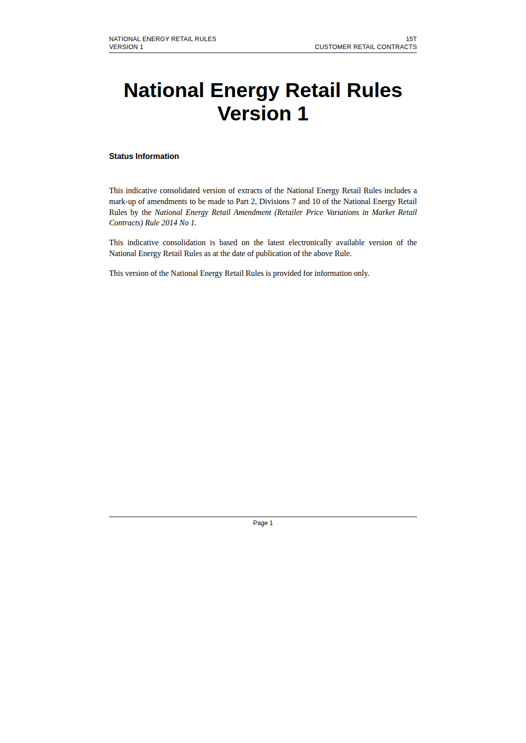NATIONAL ENERGY RETAIL RULES 15T
VERSION 1 CUSTOMER RETAIL CONTRACTS
National Energy Retail Rules
Version 1
Status Information
This indicative consolidated version of extracts of the National Energy Retail Rules includes a mark-up of amendments to be made to Part 2, Divisions 7 and 10 of the National Energy Retail Rules by the National Energy Retail Amendment (Retailer Price Variations in Market Retail Contracts) Rule 2014 No 1.
This indicative consolidation is based on the latest electronically available version of the National Energy Retail Rules as at the date of publication of the above Rule.
This version of the National Energy Retail Rules is provided for information only.
Page 1